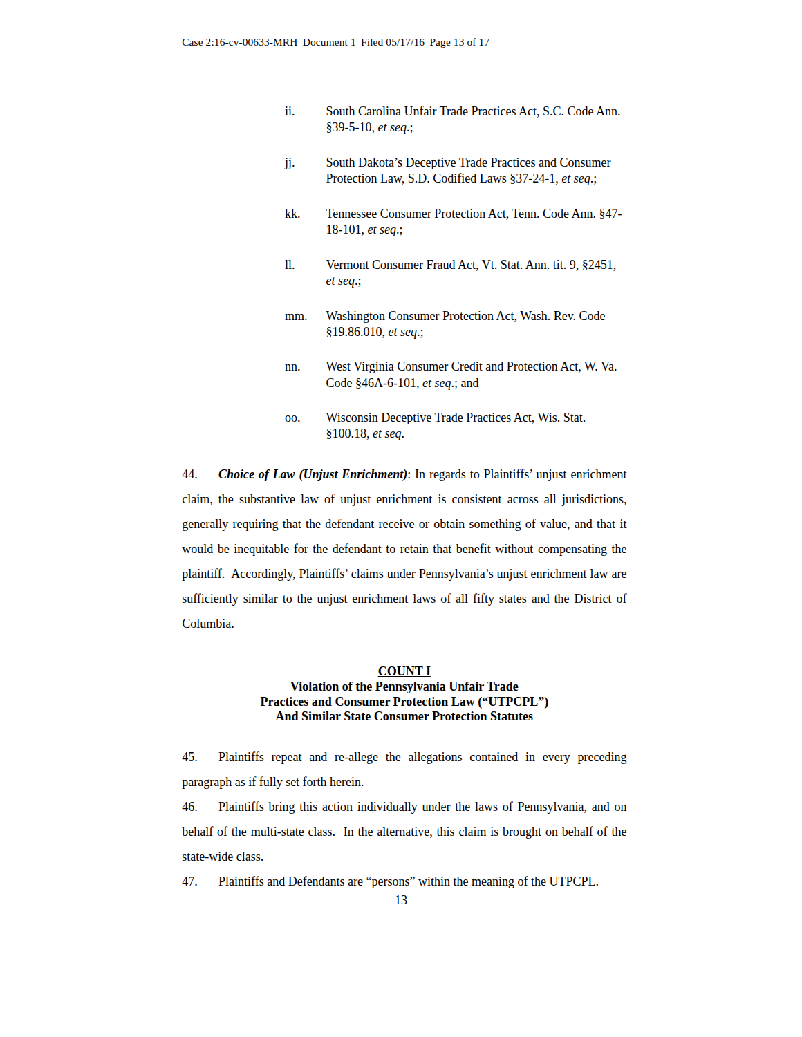Case 2:16-cv-00633-MRH Document 1 Filed 05/17/16 Page 13 of 17
ii.
South Carolina Unfair Trade Practices Act, S.C. Code Ann. §39-5-10, et seq.;
jj.
South Dakota’s Deceptive Trade Practices and Consumer Protection Law, S.D. Codified Laws §37-24-1, et seq.;
kk.
Tennessee Consumer Protection Act, Tenn. Code Ann. §47-18-101, et seq.;
ll.
Vermont Consumer Fraud Act, Vt. Stat. Ann. tit. 9, §2451, et seq.;
mm.
Washington Consumer Protection Act, Wash. Rev. Code §19.86.010, et seq.;
nn.
West Virginia Consumer Credit and Protection Act, W. Va. Code §46A-6-101, et seq.; and
oo.
Wisconsin Deceptive Trade Practices Act, Wis. Stat. §100.18, et seq.
44. Choice of Law (Unjust Enrichment): In regards to Plaintiffs’ unjust enrichment claim, the substantive law of unjust enrichment is consistent across all jurisdictions, generally requiring that the defendant receive or obtain something of value, and that it would be inequitable for the defendant to retain that benefit without compensating the plaintiff. Accordingly, Plaintiffs’ claims under Pennsylvania’s unjust enrichment law are sufficiently similar to the unjust enrichment laws of all fifty states and the District of Columbia.
COUNT I
Violation of the Pennsylvania Unfair Trade
Practices and Consumer Protection Law (“UTPCPL”)
And Similar State Consumer Protection Statutes
45. Plaintiffs repeat and re-allege the allegations contained in every preceding paragraph as if fully set forth herein.
46. Plaintiffs bring this action individually under the laws of Pennsylvania, and on behalf of the multi-state class. In the alternative, this claim is brought on behalf of the state-wide class.
47. Plaintiffs and Defendants are “persons” within the meaning of the UTPCPL.
13